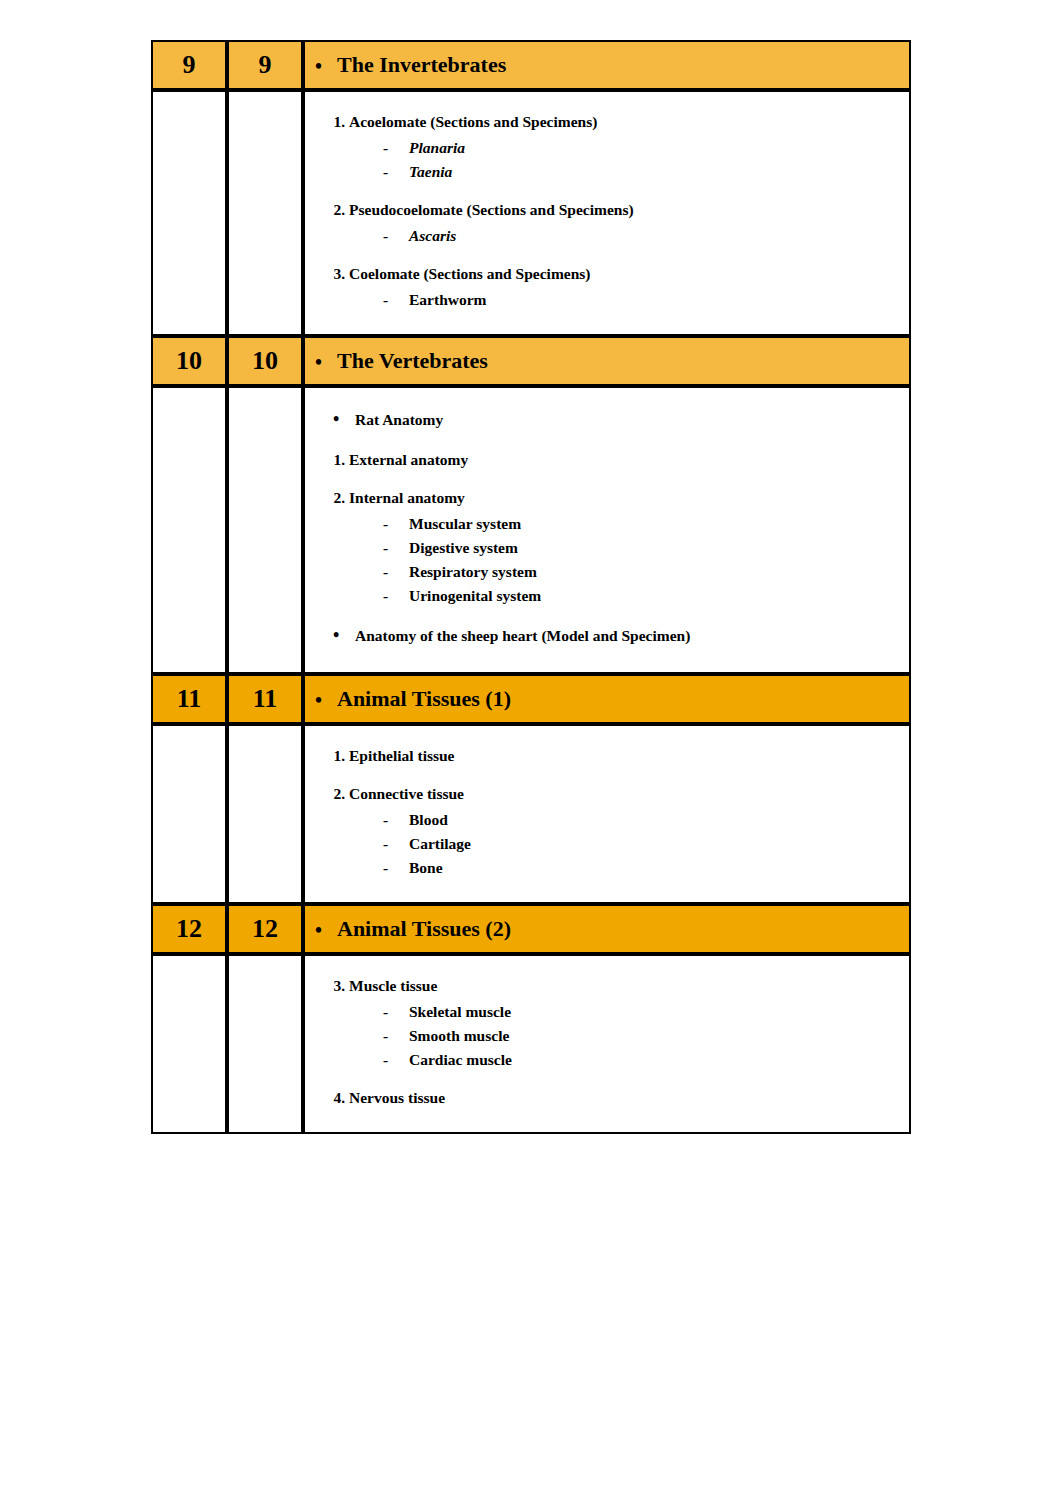| 9 | 9 | • The Invertebrates |
| | | Acoelomate (Sections and Specimens) Planaria Taenia Pseudocoelomate (Sections and Specimens) Ascaris Coelomate (Sections and Specimens) Earthworm |
| 10 | 10 | • The Vertebrates |
| | | Rat Anatomy External anatomy Internal anatomy Muscular system Digestive system Respiratory system Urinogenital system Anatomy of the sheep heart (Model and Specimen) |
| 11 | 11 | • Animal Tissues (1) |
| | | Epithelial tissue Connective tissue Blood Cartilage Bone |
| 12 | 12 | • Animal Tissues (2) |
| | | Muscle tissue Skeletal muscle Smooth muscle Cardiac muscle Nervous tissue |